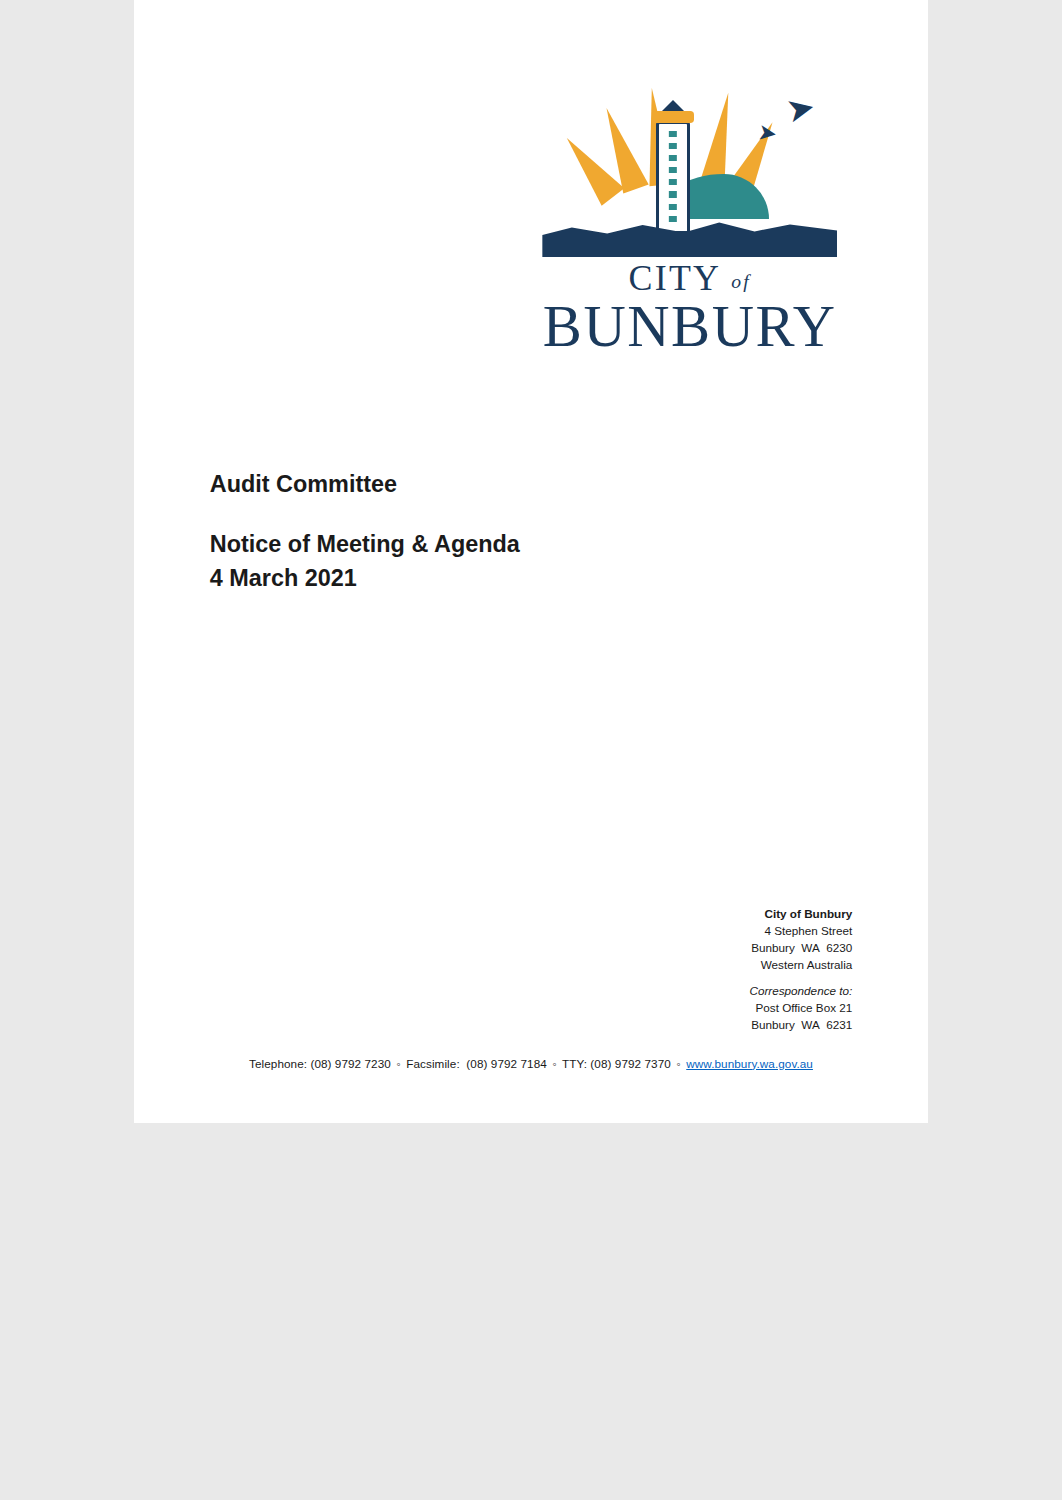➤ ➤
CITY of
BUNBURY
Audit Committee
Notice of Meeting & Agenda
4 March 2021
City of Bunbury
4 Stephen Street
Bunbury WA 6230
Western Australia
Correspondence to:
Post Office Box 21
Bunbury WA 6231
Telephone: (08) 9792 7230 ◦ Facsimile: (08) 9792 7184 ◦ TTY: (08) 9792 7370 ◦ www.bunbury.wa.gov.au